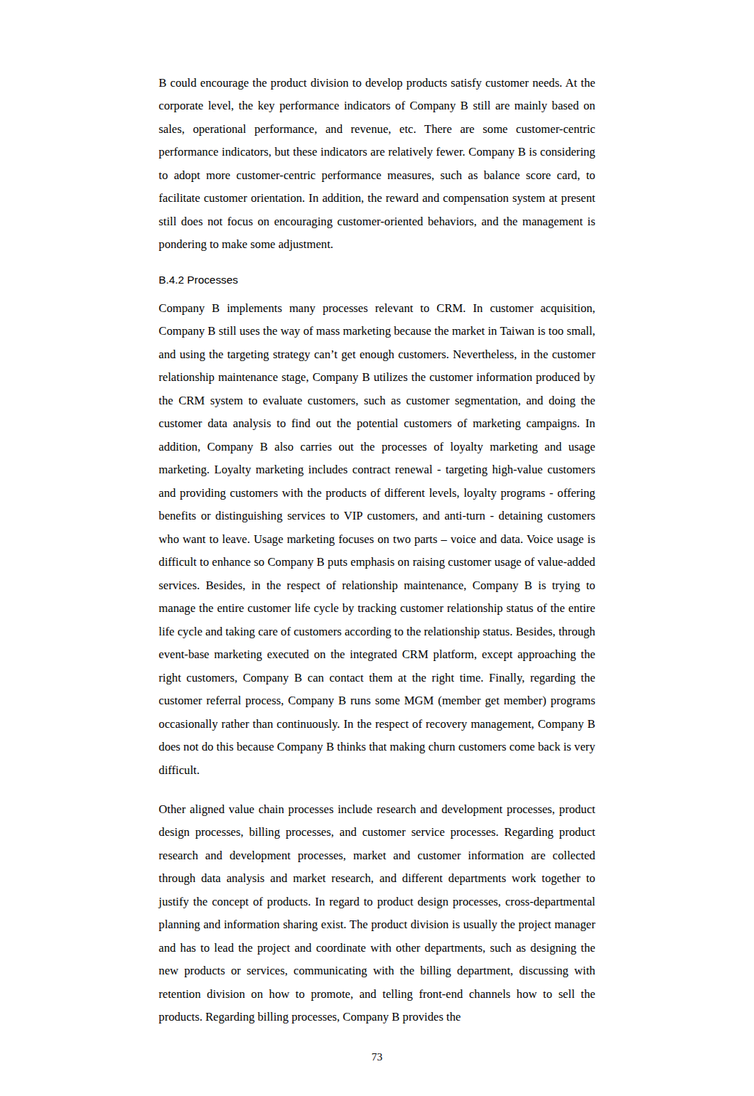B could encourage the product division to develop products satisfy customer needs. At the corporate level, the key performance indicators of Company B still are mainly based on sales, operational performance, and revenue, etc. There are some customer-centric performance indicators, but these indicators are relatively fewer. Company B is considering to adopt more customer-centric performance measures, such as balance score card, to facilitate customer orientation. In addition, the reward and compensation system at present still does not focus on encouraging customer-oriented behaviors, and the management is pondering to make some adjustment.
B.4.2 Processes
Company B implements many processes relevant to CRM. In customer acquisition, Company B still uses the way of mass marketing because the market in Taiwan is too small, and using the targeting strategy can’t get enough customers. Nevertheless, in the customer relationship maintenance stage, Company B utilizes the customer information produced by the CRM system to evaluate customers, such as customer segmentation, and doing the customer data analysis to find out the potential customers of marketing campaigns. In addition, Company B also carries out the processes of loyalty marketing and usage marketing. Loyalty marketing includes contract renewal - targeting high-value customers and providing customers with the products of different levels, loyalty programs - offering benefits or distinguishing services to VIP customers, and anti-turn - detaining customers who want to leave. Usage marketing focuses on two parts – voice and data. Voice usage is difficult to enhance so Company B puts emphasis on raising customer usage of value-added services. Besides, in the respect of relationship maintenance, Company B is trying to manage the entire customer life cycle by tracking customer relationship status of the entire life cycle and taking care of customers according to the relationship status. Besides, through event-base marketing executed on the integrated CRM platform, except approaching the right customers, Company B can contact them at the right time. Finally, regarding the customer referral process, Company B runs some MGM (member get member) programs occasionally rather than continuously. In the respect of recovery management, Company B does not do this because Company B thinks that making churn customers come back is very difficult.
Other aligned value chain processes include research and development processes, product design processes, billing processes, and customer service processes. Regarding product research and development processes, market and customer information are collected through data analysis and market research, and different departments work together to justify the concept of products. In regard to product design processes, cross-departmental planning and information sharing exist. The product division is usually the project manager and has to lead the project and coordinate with other departments, such as designing the new products or services, communicating with the billing department, discussing with retention division on how to promote, and telling front-end channels how to sell the products. Regarding billing processes, Company B provides the
73